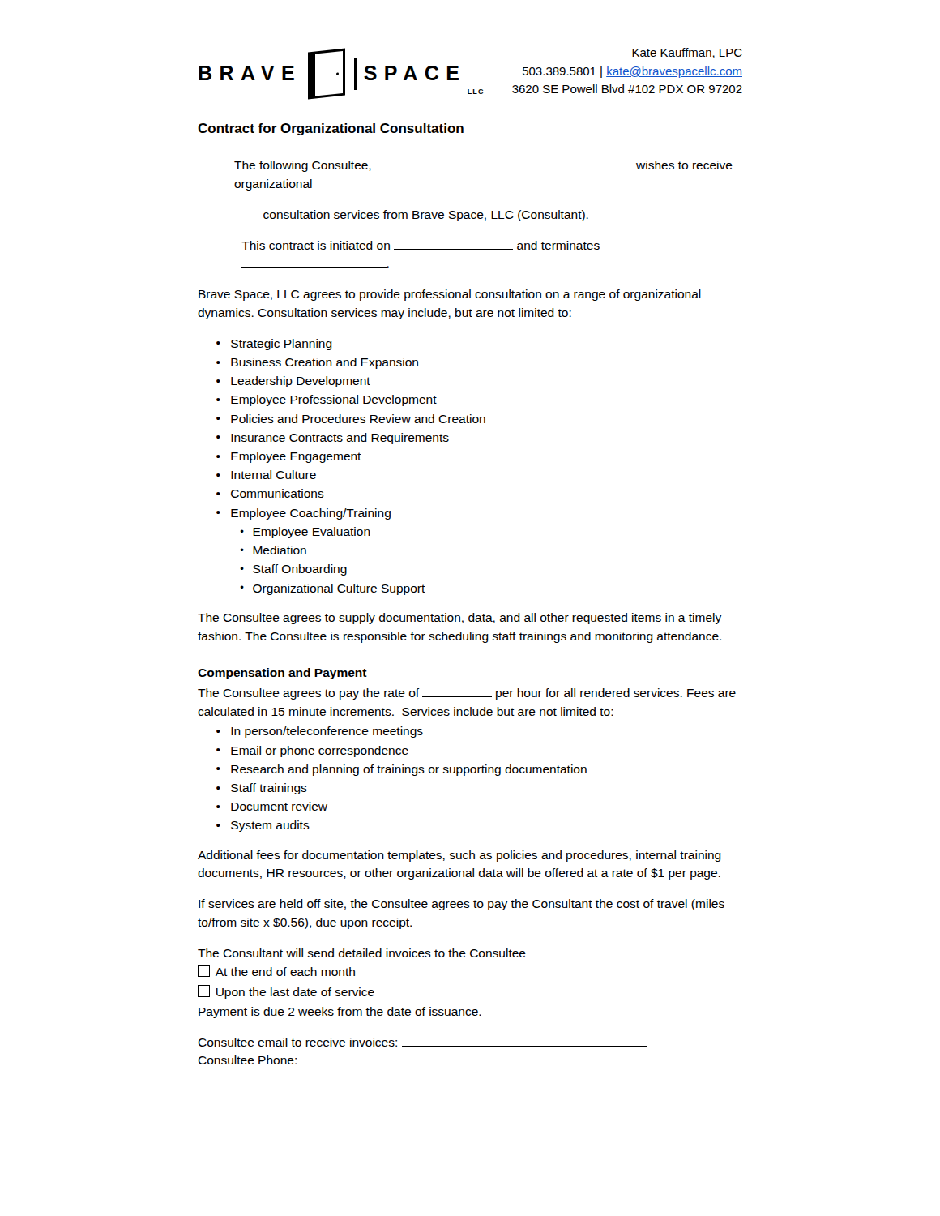BRAVE SPACE LLC
Kate Kauffman, LPC
503.389.5801 | kate@bravespacellc.com
3620 SE Powell Blvd #102 PDX OR 97202
Contract for Organizational Consultation
The following Consultee, wishes to receive organizational
consultation services from Brave Space, LLC (Consultant).
This contract is initiated on and terminates .
Brave Space, LLC agrees to provide professional consultation on a range of organizational dynamics. Consultation services may include, but are not limited to:
Strategic Planning
Business Creation and Expansion
Leadership Development
Employee Professional Development
Policies and Procedures Review and Creation
Insurance Contracts and Requirements
Employee Engagement
Internal Culture
Communications
Employee Coaching/Training
Employee Evaluation
Mediation
Staff Onboarding
Organizational Culture Support
The Consultee agrees to supply documentation, data, and all other requested items in a timely fashion. The Consultee is responsible for scheduling staff trainings and monitoring attendance.
Compensation and Payment
The Consultee agrees to pay the rate of per hour for all rendered services. Fees are calculated in 15 minute increments. Services include but are not limited to:
In person/teleconference meetings
Email or phone correspondence
Research and planning of trainings or supporting documentation
Staff trainings
Document review
System audits
Additional fees for documentation templates, such as policies and procedures, internal training documents, HR resources, or other organizational data will be offered at a rate of $1 per page.
If services are held off site, the Consultee agrees to pay the Consultant the cost of travel (miles to/from site x $0.56), due upon receipt.
The Consultant will send detailed invoices to the Consultee
At the end of each month
Upon the last date of service
Payment is due 2 weeks from the date of issuance.
Consultee email to receive invoices:
Consultee Phone: